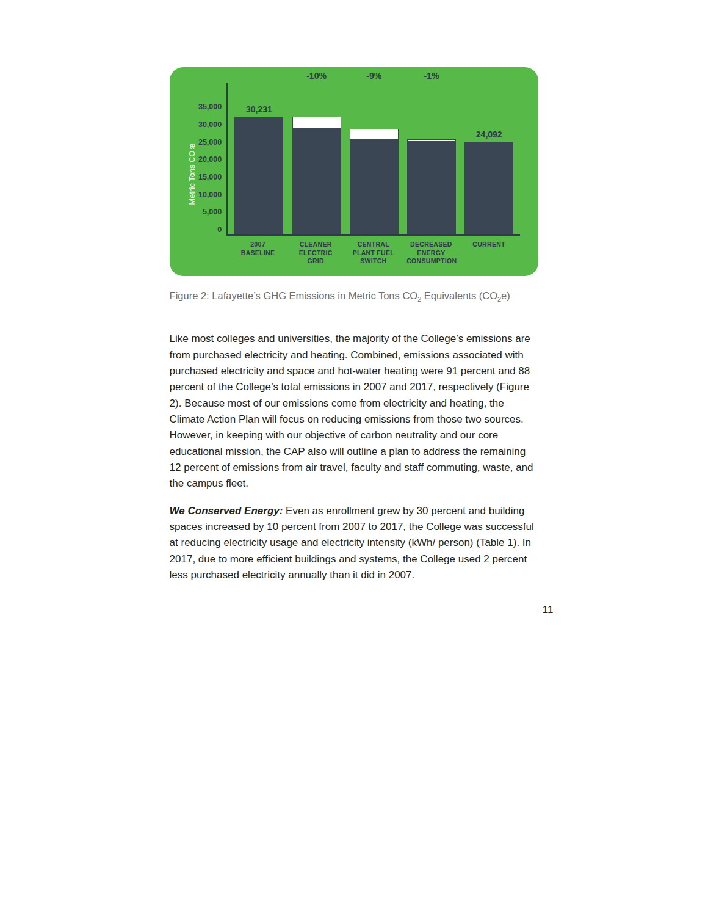Metric Tons CO2e
35,000 30,000 25,000 20,000 15,000 10,000 5,000 0
30,231
-10%
-9%
-1%
24,092
2007
Baseline
Cleaner
Electric
Grid
Central
Plant Fuel
Switch
Decreased
Energy
Consumption
Current
Figure 2: Lafayette’s GHG Emissions in Metric Tons CO2 Equivalents (CO2e)
Like most colleges and universities, the majority of the College’s emissions are from purchased electricity and heating. Combined, emissions associated with purchased electricity and space and hot-water heating were 91 percent and 88 percent of the College’s total emissions in 2007 and 2017, respectively (Figure 2). Because most of our emissions come from electricity and heating, the Climate Action Plan will focus on reducing emissions from those two sources. However, in keeping with our objective of carbon neutrality and our core educational mission, the CAP also will outline a plan to address the remaining 12 percent of emissions from air travel, faculty and staff commuting, waste, and the campus fleet.
We Conserved Energy: Even as enrollment grew by 30 percent and building spaces increased by 10 percent from 2007 to 2017, the College was successful at reducing electricity usage and electricity intensity (kWh/ person) (Table 1). In 2017, due to more efficient buildings and systems, the College used 2 percent less purchased electricity annually than it did in 2007.
11